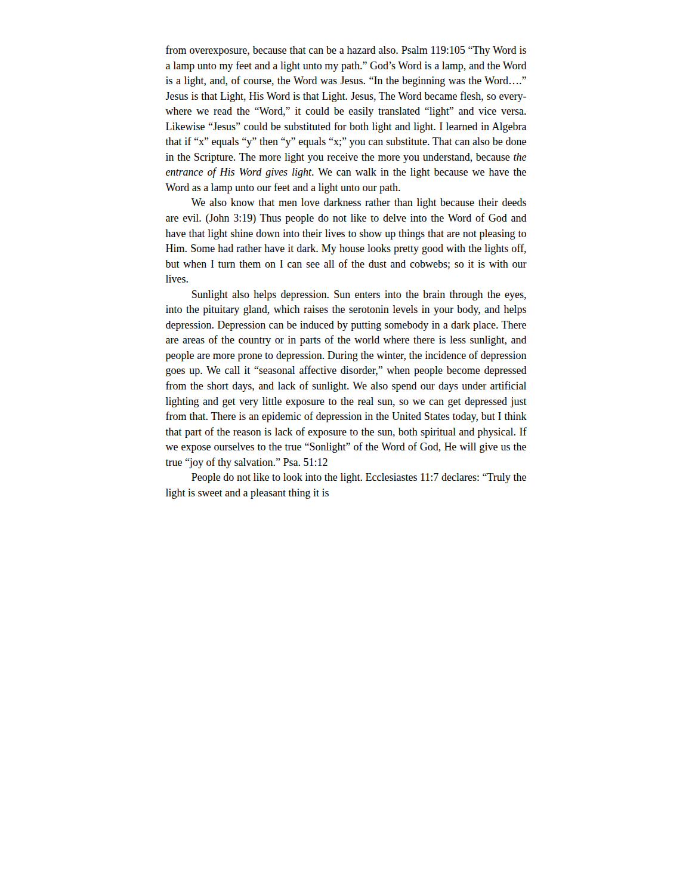from overexposure, because that can be a hazard also. Psalm 119:105 “Thy Word is a lamp unto my feet and a light unto my path.” God’s Word is a lamp, and the Word is a light, and, of course, the Word was Jesus. “In the beginning was the Word….” Jesus is that Light, His Word is that Light. Jesus, The Word became flesh, so everywhere we read the “Word,” it could be easily translated “light” and vice versa. Likewise “Jesus” could be substituted for both light and light. I learned in Algebra that if “x” equals “y” then “y” equals “x;” you can substitute. That can also be done in the Scripture. The more light you receive the more you understand, because the entrance of His Word gives light. We can walk in the light because we have the Word as a lamp unto our feet and a light unto our path.
We also know that men love darkness rather than light because their deeds are evil. (John 3:19) Thus people do not like to delve into the Word of God and have that light shine down into their lives to show up things that are not pleasing to Him. Some had rather have it dark. My house looks pretty good with the lights off, but when I turn them on I can see all of the dust and cobwebs; so it is with our lives.
Sunlight also helps depression. Sun enters into the brain through the eyes, into the pituitary gland, which raises the serotonin levels in your body, and helps depression. Depression can be induced by putting somebody in a dark place. There are areas of the country or in parts of the world where there is less sunlight, and people are more prone to depression. During the winter, the incidence of depression goes up. We call it “seasonal affective disorder,” when people become depressed from the short days, and lack of sunlight. We also spend our days under artificial lighting and get very little exposure to the real sun, so we can get depressed just from that. There is an epidemic of depression in the United States today, but I think that part of the reason is lack of exposure to the sun, both spiritual and physical. If we expose ourselves to the true “Sonlight” of the Word of God, He will give us the true “joy of thy salvation.” Psa. 51:12
People do not like to look into the light. Ecclesiastes 11:7 declares: “Truly the light is sweet and a pleasant thing it is